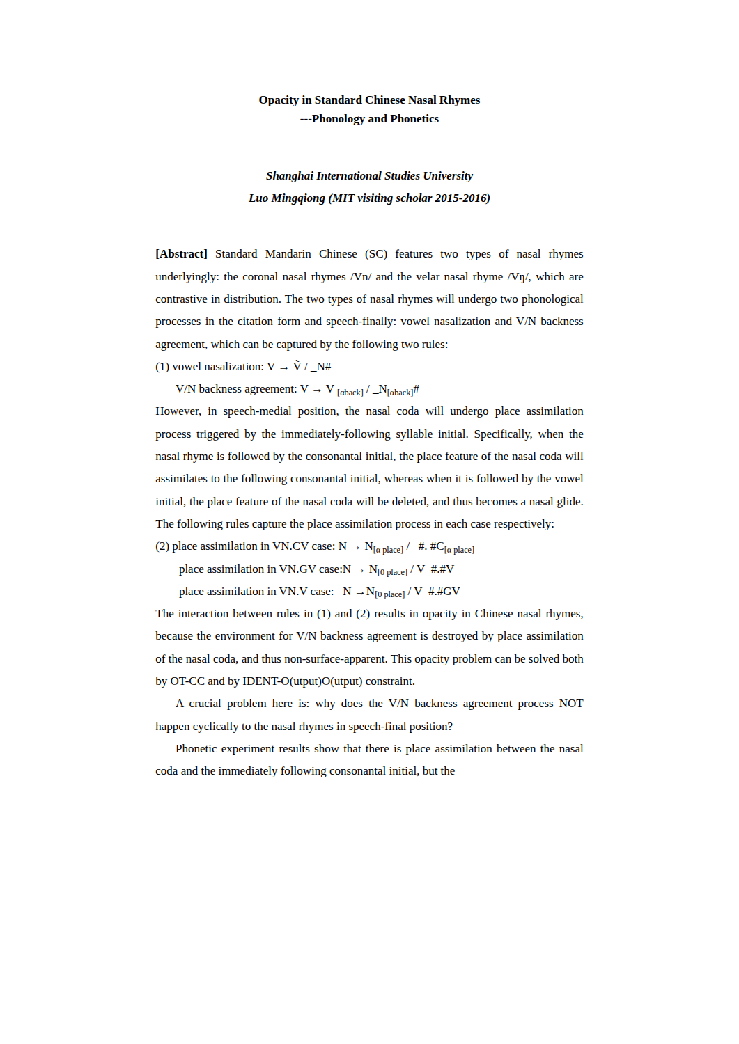Opacity in Standard Chinese Nasal Rhymes
---Phonology and Phonetics
Shanghai International Studies University
Luo Mingqiong (MIT visiting scholar 2015-2016)
[Abstract] Standard Mandarin Chinese (SC) features two types of nasal rhymes underlyingly: the coronal nasal rhymes /Vn/ and the velar nasal rhyme /Vŋ/, which are contrastive in distribution. The two types of nasal rhymes will undergo two phonological processes in the citation form and speech-finally: vowel nasalization and V/N backness agreement, which can be captured by the following two rules:
(1) vowel nasalization: V → Ṽ / _N#
V/N backness agreement: V → V [αback] / _N[αback]#
However, in speech-medial position, the nasal coda will undergo place assimilation process triggered by the immediately-following syllable initial. Specifically, when the nasal rhyme is followed by the consonantal initial, the place feature of the nasal coda will assimilates to the following consonantal initial, whereas when it is followed by the vowel initial, the place feature of the nasal coda will be deleted, and thus becomes a nasal glide. The following rules capture the place assimilation process in each case respectively:
(2) place assimilation in VN.CV case: N → N[α place] / _#. #C[α place]
place assimilation in VN.GV case:N → N[0 place] / V_#.#V
place assimilation in VN.V case: N →N[0 place] / V_#.#GV
The interaction between rules in (1) and (2) results in opacity in Chinese nasal rhymes, because the environment for V/N backness agreement is destroyed by place assimilation of the nasal coda, and thus non-surface-apparent. This opacity problem can be solved both by OT-CC and by IDENT-O(utput)O(utput) constraint.
A crucial problem here is: why does the V/N backness agreement process NOT happen cyclically to the nasal rhymes in speech-final position?
Phonetic experiment results show that there is place assimilation between the nasal coda and the immediately following consonantal initial, but the